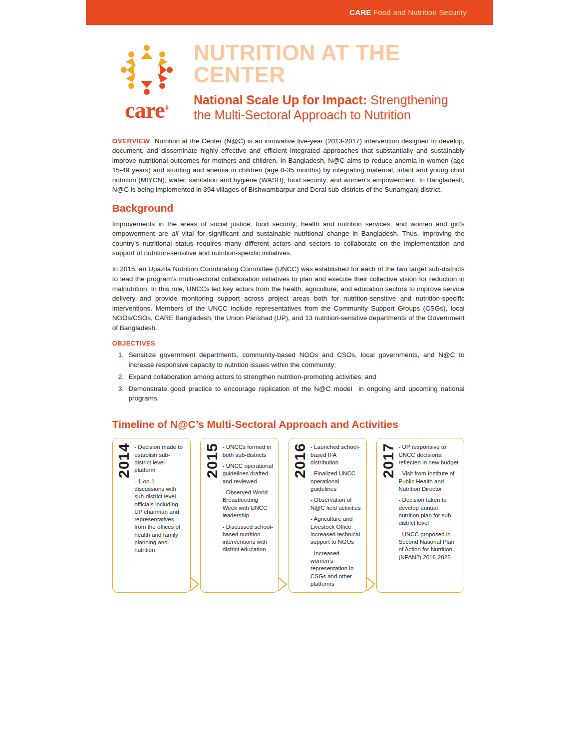CARE Food and Nutrition Security
care®
NUTRITION AT THE CENTER
National Scale Up for Impact: Strengthening the Multi-Sectoral Approach to Nutrition
OVERVIEW Nutrition at the Center (N@C) is an innovative five-year (2013-2017) intervention designed to develop, document, and disseminate highly effective and efficient integrated approaches that substantially and sustainably improve nutritional outcomes for mothers and children. In Bangladesh, N@C aims to reduce anemia in women (age 15-49 years) and stunting and anemia in children (age 0-35 months) by integrating maternal, infant and young child nutrition (MIYCN); water, sanitation and hygiene (WASH); food security; and women’s empowerment. In Bangladesh, N@C is being implemented in 394 villages of Bishwambarpur and Derai sub-districts of the Sunamganj district.
Background
Improvements in the areas of social justice; food security; health and nutrition services; and women and girl’s empowerment are all vital for significant and sustainable nutritional change in Bangladesh. Thus, improving the country’s nutritional status requires many different actors and sectors to collaborate on the implementation and support of nutrition-sensitive and nutrition-specific initiatives.
In 2015, an Upazila Nutrition Coordinating Committee (UNCC) was established for each of the two target sub-districts to lead the program’s multi-sectoral collaboration initiatives to plan and execute their collective vision for reduction in malnutrition. In this role, UNCCs led key actors from the health, agriculture, and education sectors to improve service delivery and provide monitoring support across project areas both for nutrition-sensitive and nutrition-specific interventions. Members of the UNCC include representatives from the Community Support Groups (CSGs), local NGOs/CSOs, CARE Bangladesh, the Union Parishad (UP), and 13 nutrition-sensitive departments of the Government of Bangladesh.
OBJECTIVES
Sensitize government departments, community-based NGOs and CSOs, local governments, and N@C to increase responsive capacity to nutrition issues within the community;
Expand collaboration among actors to strengthen nutrition-promoting activities; and
Demonstrate good practice to encourage replication of the N@C model in ongoing and upcoming national programs.
Timeline of N@C’s Multi-Sectoral Approach and Activities
2014
- Decision made to establish sub-district level platform
- 1-on-1 discussions with sub-district level officials including UP chairman and representatives from the offices of health and family planning and nutrition
2015
- UNCCs formed in both sub-districts
- UNCC operational guidelines drafted and reviewed
- Observed World Breastfeeding Week with UNCC leadership
- Discussed school-based nutrition interventions with district education
2016
- Launched school-based IFA distribution
- Finalized UNCC operational guidelines
- Observation of N@C field activities
- Agriculture and Livestock Office increased technical support to NGOs
- Increased women’s representation in CSGs and other platforms
2017
- UP responsive to UNCC decisions; reflected in new budget
- Visit from Institute of Public Health and Nutrition Director
- Decision taken to develop annual nutrition plan for sub-district level
- UNCC proposed in Second National Plan of Action for Nutrition (NPAN2) 2016-2025